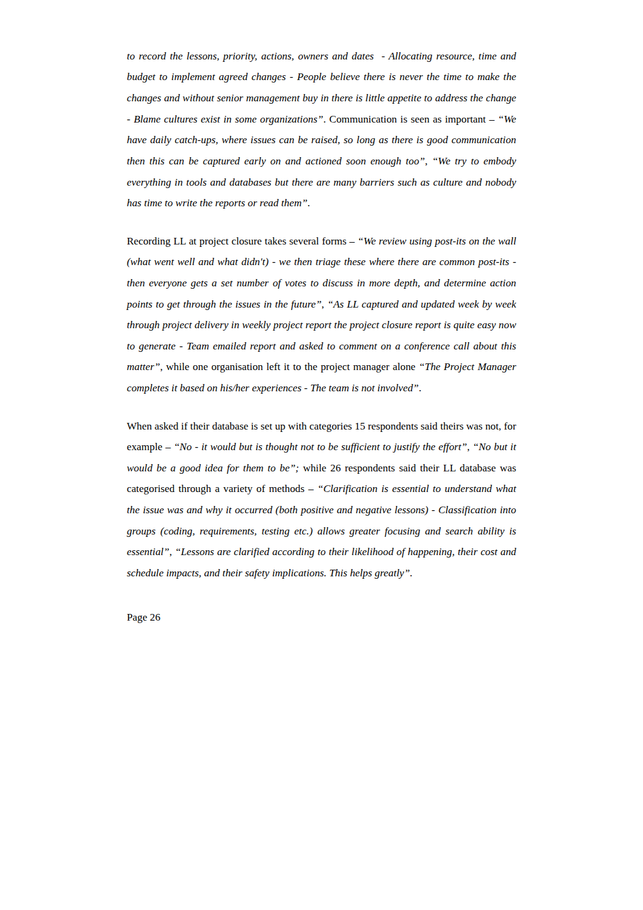to record the lessons, priority, actions, owners and dates - Allocating resource, time and budget to implement agreed changes - People believe there is never the time to make the changes and without senior management buy in there is little appetite to address the change - Blame cultures exist in some organizations”. Communication is seen as important – “We have daily catch-ups, where issues can be raised, so long as there is good communication then this can be captured early on and actioned soon enough too”, “We try to embody everything in tools and databases but there are many barriers such as culture and nobody has time to write the reports or read them”.
Recording LL at project closure takes several forms – “We review using post-its on the wall (what went well and what didn't) - we then triage these where there are common post-its - then everyone gets a set number of votes to discuss in more depth, and determine action points to get through the issues in the future”, “As LL captured and updated week by week through project delivery in weekly project report the project closure report is quite easy now to generate - Team emailed report and asked to comment on a conference call about this matter”, while one organisation left it to the project manager alone “The Project Manager completes it based on his/her experiences - The team is not involved”.
When asked if their database is set up with categories 15 respondents said theirs was not, for example – “No - it would but is thought not to be sufficient to justify the effort”, “No but it would be a good idea for them to be”; while 26 respondents said their LL database was categorised through a variety of methods – “Clarification is essential to understand what the issue was and why it occurred (both positive and negative lessons) - Classification into groups (coding, requirements, testing etc.) allows greater focusing and search ability is essential”, “Lessons are clarified according to their likelihood of happening, their cost and schedule impacts, and their safety implications. This helps greatly”.
Page 26